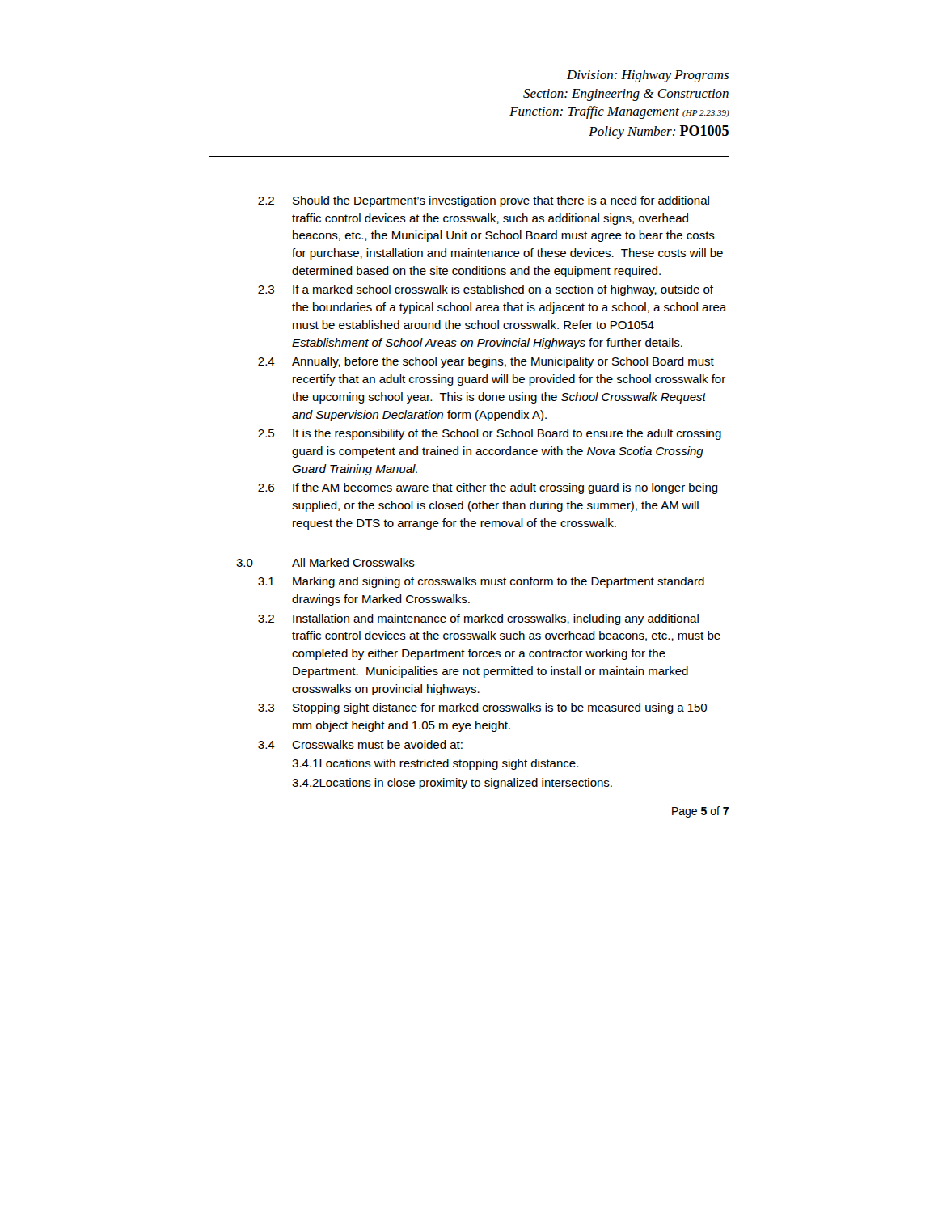Division: Highway Programs
Section: Engineering & Construction
Function: Traffic Management (HP 2.23.39)
Policy Number: PO1005
2.2
Should the Department’s investigation prove that there is a need for additional traffic control devices at the crosswalk, such as additional signs, overhead beacons, etc., the Municipal Unit or School Board must agree to bear the costs for purchase, installation and maintenance of these devices. These costs will be determined based on the site conditions and the equipment required.
2.3
If a marked school crosswalk is established on a section of highway, outside of the boundaries of a typical school area that is adjacent to a school, a school area must be established around the school crosswalk. Refer to PO1054 Establishment of School Areas on Provincial Highways for further details.
2.4
Annually, before the school year begins, the Municipality or School Board must recertify that an adult crossing guard will be provided for the school crosswalk for the upcoming school year. This is done using the School Crosswalk Request and Supervision Declaration form (Appendix A).
2.5
It is the responsibility of the School or School Board to ensure the adult crossing guard is competent and trained in accordance with the Nova Scotia Crossing Guard Training Manual.
2.6
If the AM becomes aware that either the adult crossing guard is no longer being supplied, or the school is closed (other than during the summer), the AM will request the DTS to arrange for the removal of the crosswalk.
3.0
All Marked Crosswalks
3.1
Marking and signing of crosswalks must conform to the Department standard drawings for Marked Crosswalks.
3.2
Installation and maintenance of marked crosswalks, including any additional traffic control devices at the crosswalk such as overhead beacons, etc., must be completed by either Department forces or a contractor working for the Department. Municipalities are not permitted to install or maintain marked crosswalks on provincial highways.
3.3
Stopping sight distance for marked crosswalks is to be measured using a 150 mm object height and 1.05 m eye height.
3.4
Crosswalks must be avoided at:
3.4.1
Locations with restricted stopping sight distance.
3.4.2
Locations in close proximity to signalized intersections.
Page 5 of 7